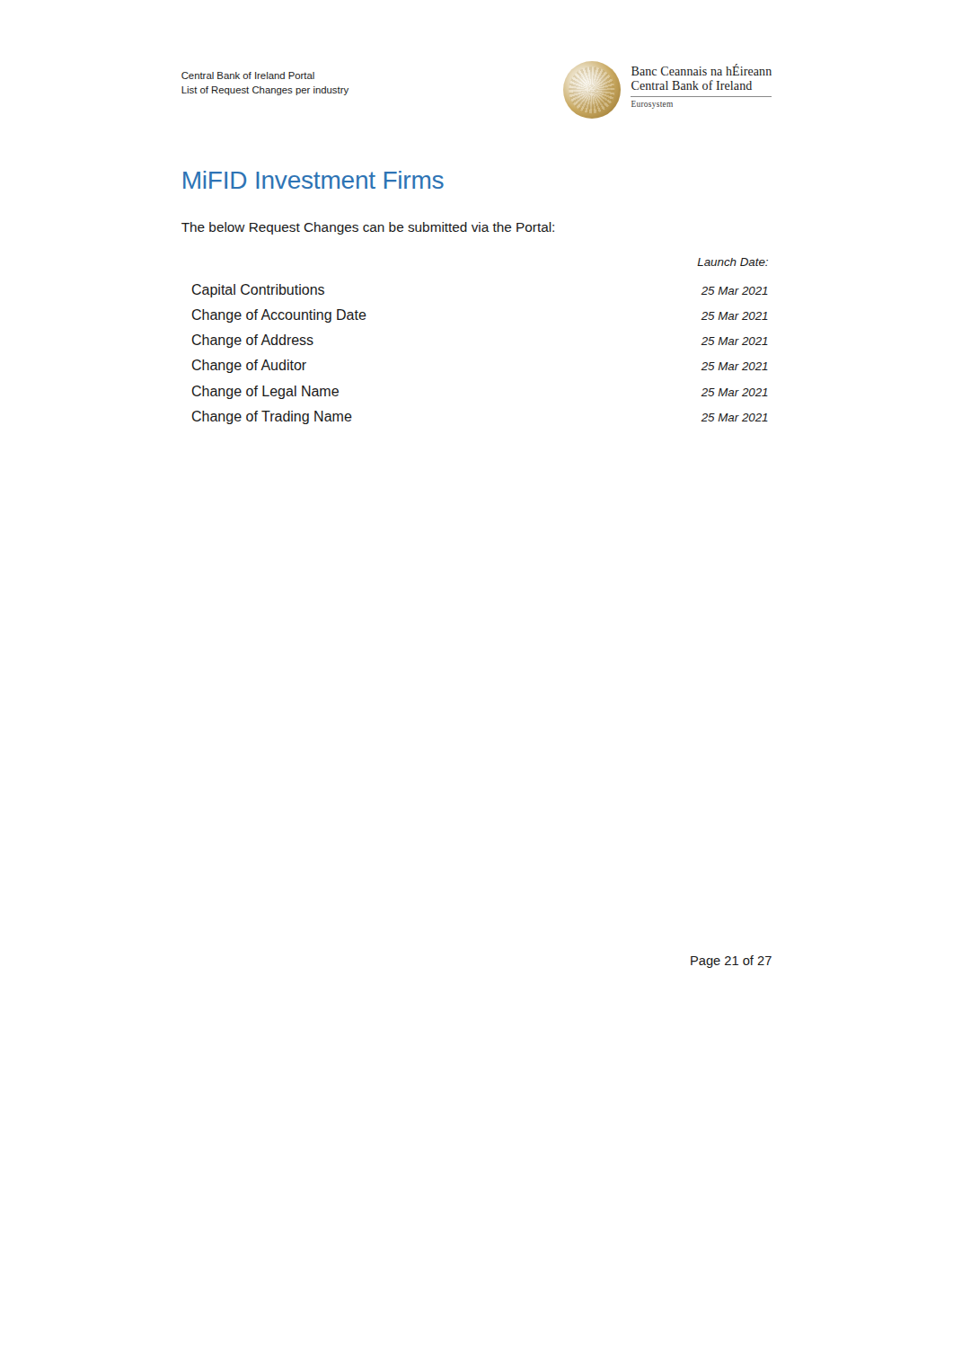Central Bank of Ireland Portal
List of Request Changes per industry
Banc Ceannais na hÉireann
Central Bank of Ireland
Eurosystem
MiFID Investment Firms
The below Request Changes can be submitted via the Portal:
Launch Date:
| Capital Contributions | 25 Mar 2021 |
| Change of Accounting Date | 25 Mar 2021 |
| Change of Address | 25 Mar 2021 |
| Change of Auditor | 25 Mar 2021 |
| Change of Legal Name | 25 Mar 2021 |
| Change of Trading Name | 25 Mar 2021 |
Page 21 of 27